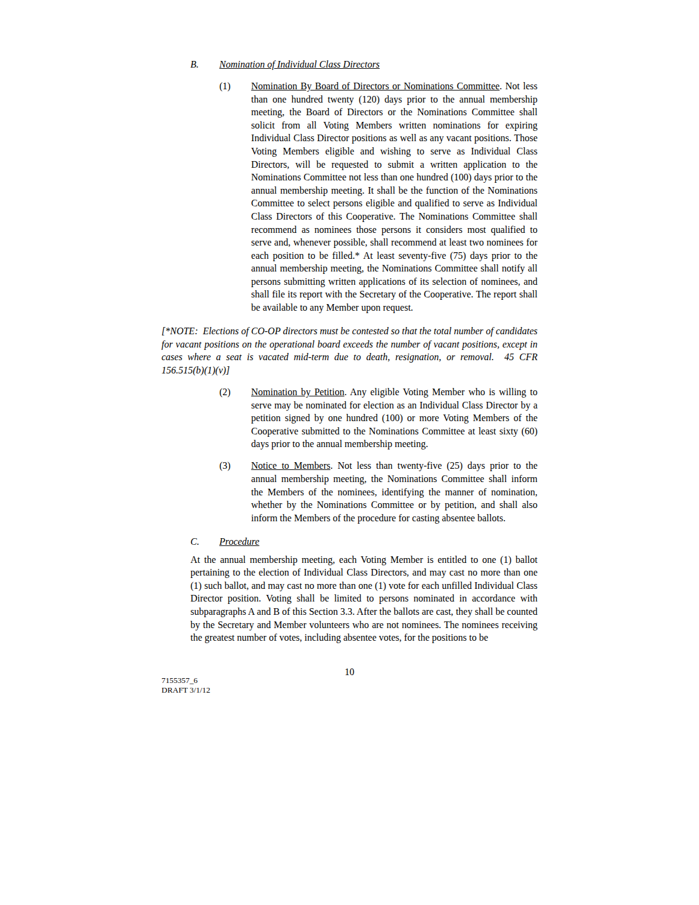B. Nomination of Individual Class Directors
(1) Nomination By Board of Directors or Nominations Committee. Not less than one hundred twenty (120) days prior to the annual membership meeting, the Board of Directors or the Nominations Committee shall solicit from all Voting Members written nominations for expiring Individual Class Director positions as well as any vacant positions. Those Voting Members eligible and wishing to serve as Individual Class Directors, will be requested to submit a written application to the Nominations Committee not less than one hundred (100) days prior to the annual membership meeting. It shall be the function of the Nominations Committee to select persons eligible and qualified to serve as Individual Class Directors of this Cooperative. The Nominations Committee shall recommend as nominees those persons it considers most qualified to serve and, whenever possible, shall recommend at least two nominees for each position to be filled.* At least seventy-five (75) days prior to the annual membership meeting, the Nominations Committee shall notify all persons submitting written applications of its selection of nominees, and shall file its report with the Secretary of the Cooperative. The report shall be available to any Member upon request.
[*NOTE: Elections of CO-OP directors must be contested so that the total number of candidates for vacant positions on the operational board exceeds the number of vacant positions, except in cases where a seat is vacated mid-term due to death, resignation, or removal. 45 CFR 156.515(b)(1)(v)]
(2) Nomination by Petition. Any eligible Voting Member who is willing to serve may be nominated for election as an Individual Class Director by a petition signed by one hundred (100) or more Voting Members of the Cooperative submitted to the Nominations Committee at least sixty (60) days prior to the annual membership meeting.
(3) Notice to Members. Not less than twenty-five (25) days prior to the annual membership meeting, the Nominations Committee shall inform the Members of the nominees, identifying the manner of nomination, whether by the Nominations Committee or by petition, and shall also inform the Members of the procedure for casting absentee ballots.
C. Procedure
At the annual membership meeting, each Voting Member is entitled to one (1) ballot pertaining to the election of Individual Class Directors, and may cast no more than one (1) such ballot, and may cast no more than one (1) vote for each unfilled Individual Class Director position. Voting shall be limited to persons nominated in accordance with subparagraphs A and B of this Section 3.3. After the ballots are cast, they shall be counted by the Secretary and Member volunteers who are not nominees. The nominees receiving the greatest number of votes, including absentee votes, for the positions to be
10
7155357_6
DRAFT 3/1/12